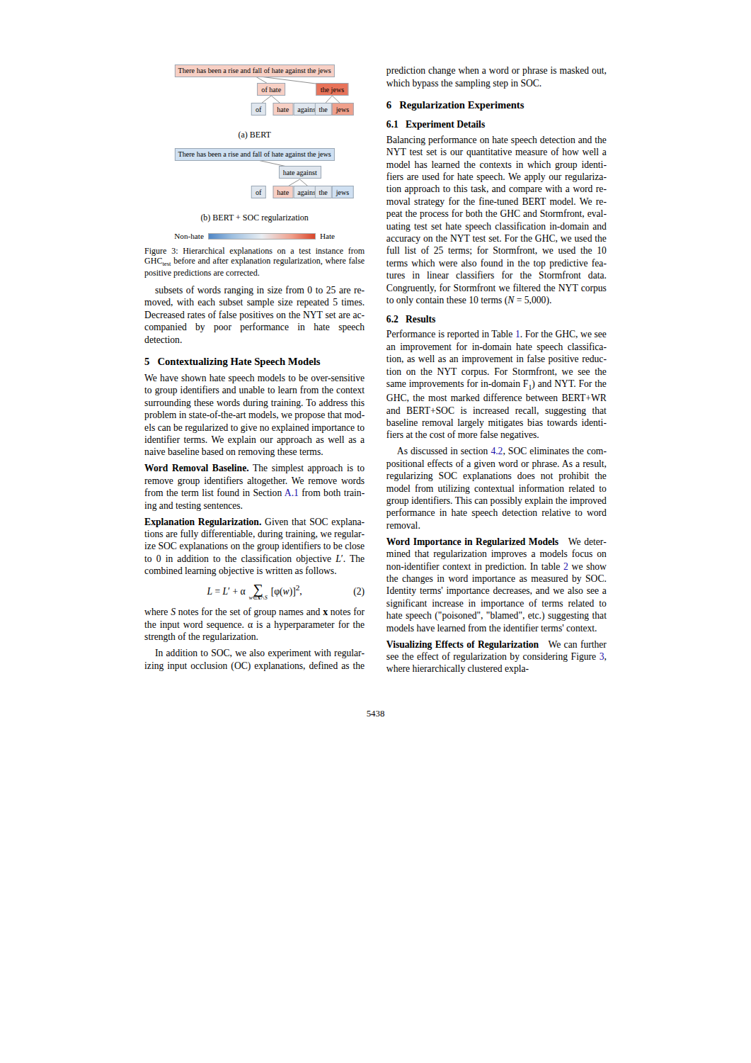There has been a rise and fall of hate against the jews
of hate
the jews
of
hate
against
the
jews
(a) BERT
There has been a rise and fall of hate against the jews
hate against
of
hate
against
the
jews
(b) BERT + SOC regularization
Non-hate Hate
Figure 3: Hierarchical explanations on a test instance from GHCtest before and after explanation regularization, where false positive predictions are corrected.
subsets of words ranging in size from 0 to 25 are removed, with each subset sample size repeated 5 times. Decreased rates of false positives on the NYT set are accompanied by poor performance in hate speech detection.
5 Contextualizing Hate Speech Models
We have shown hate speech models to be over-sensitive to group identifiers and unable to learn from the context surrounding these words during training. To address this problem in state-of-the-art models, we propose that models can be regularized to give no explained importance to identifier terms. We explain our approach as well as a naive baseline based on removing these terms.
Word Removal Baseline. The simplest approach is to remove group identifiers altogether. We remove words from the term list found in Section A.1 from both training and testing sentences.
Explanation Regularization. Given that SOC explanations are fully differentiable, during training, we regularize SOC explanations on the group identifiers to be close to 0 in addition to the classification objective L′. The combined learning objective is written as follows.
L = L′ + α ∑ w∈x∩S [φ(w)]2, (2)
where S notes for the set of group names and x notes for the input word sequence. α is a hyperparameter for the strength of the regularization.
In addition to SOC, we also experiment with regularizing input occlusion (OC) explanations, defined as the prediction change when a word or phrase is masked out, which bypass the sampling step in SOC.
6 Regularization Experiments
6.1 Experiment Details
Balancing performance on hate speech detection and the NYT test set is our quantitative measure of how well a model has learned the contexts in which group identifiers are used for hate speech. We apply our regularization approach to this task, and compare with a word removal strategy for the fine-tuned BERT model. We repeat the process for both the GHC and Stormfront, evaluating test set hate speech classification in-domain and accuracy on the NYT test set. For the GHC, we used the full list of 25 terms; for Stormfront, we used the 10 terms which were also found in the top predictive features in linear classifiers for the Stormfront data. Congruently, for Stormfront we filtered the NYT corpus to only contain these 10 terms (N = 5,000).
6.2 Results
Performance is reported in Table 1. For the GHC, we see an improvement for in-domain hate speech classification, as well as an improvement in false positive reduction on the NYT corpus. For Stormfront, we see the same improvements for in-domain F1) and NYT. For the GHC, the most marked difference between BERT+WR and BERT+SOC is increased recall, suggesting that baseline removal largely mitigates bias towards identifiers at the cost of more false negatives.
As discussed in section 4.2, SOC eliminates the compositional effects of a given word or phrase. As a result, regularizing SOC explanations does not prohibit the model from utilizing contextual information related to group identifiers. This can possibly explain the improved performance in hate speech detection relative to word removal.
Word Importance in Regularized Models We determined that regularization improves a models focus on non-identifier context in prediction. In table 2 we show the changes in word importance as measured by SOC. Identity terms' importance decreases, and we also see a significant increase in importance of terms related to hate speech ("poisoned", "blamed", etc.) suggesting that models have learned from the identifier terms' context.
Visualizing Effects of Regularization We can further see the effect of regularization by considering Figure 3, where hierarchically clustered expla-
5438